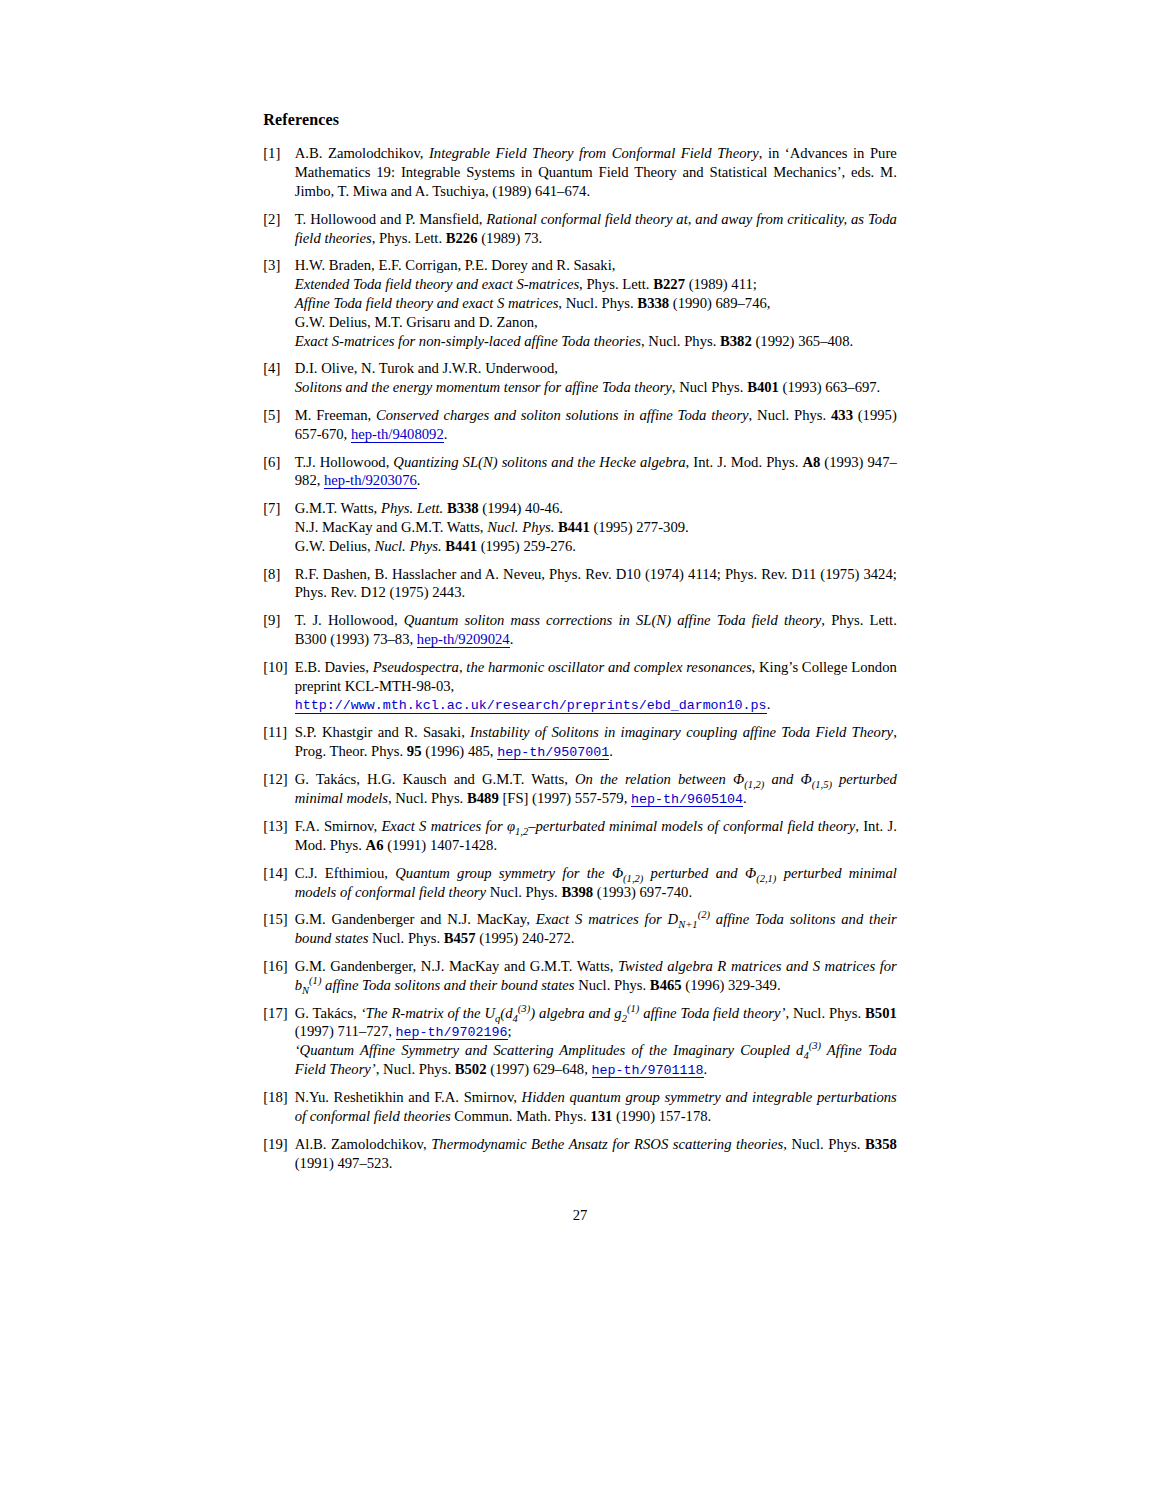References
[1] A.B. Zamolodchikov, Integrable Field Theory from Conformal Field Theory, in ‘Advances in Pure Mathematics 19: Integrable Systems in Quantum Field Theory and Statistical Mechanics’, eds. M. Jimbo, T. Miwa and A. Tsuchiya, (1989) 641–674.
[2] T. Hollowood and P. Mansfield, Rational conformal field theory at, and away from criticality, as Toda field theories, Phys. Lett. B226 (1989) 73.
[3] H.W. Braden, E.F. Corrigan, P.E. Dorey and R. Sasaki,
Extended Toda field theory and exact S-matrices, Phys. Lett. B227 (1989) 411;
Affine Toda field theory and exact S matrices, Nucl. Phys. B338 (1990) 689–746,
G.W. Delius, M.T. Grisaru and D. Zanon,
Exact S-matrices for non-simply-laced affine Toda theories, Nucl. Phys. B382 (1992) 365–408.
[4] D.I. Olive, N. Turok and J.W.R. Underwood,
Solitons and the energy momentum tensor for affine Toda theory, Nucl Phys. B401 (1993) 663–697.
[5] M. Freeman, Conserved charges and soliton solutions in affine Toda theory, Nucl. Phys. 433 (1995) 657-670, hep-th/9408092.
[6] T.J. Hollowood, Quantizing SL(N) solitons and the Hecke algebra, Int. J. Mod. Phys. A8 (1993) 947–982, hep-th/9203076.
[7] G.M.T. Watts, Phys. Lett. B338 (1994) 40-46.
N.J. MacKay and G.M.T. Watts, Nucl. Phys. B441 (1995) 277-309.
G.W. Delius, Nucl. Phys. B441 (1995) 259-276.
[8] R.F. Dashen, B. Hasslacher and A. Neveu, Phys. Rev. D10 (1974) 4114; Phys. Rev. D11 (1975) 3424; Phys. Rev. D12 (1975) 2443.
[9] T. J. Hollowood, Quantum soliton mass corrections in SL(N) affine Toda field theory, Phys. Lett. B300 (1993) 73–83, hep-th/9209024.
[10] E.B. Davies, Pseudospectra, the harmonic oscillator and complex resonances, King’s College London preprint KCL-MTH-98-03,
http://www.mth.kcl.ac.uk/research/preprints/ebd_darmon10.ps.
[11] S.P. Khastgir and R. Sasaki, Instability of Solitons in imaginary coupling affine Toda Field Theory, Prog. Theor. Phys. 95 (1996) 485, hep-th/9507001.
[12] G. Takács, H.G. Kausch and G.M.T. Watts, On the relation between Φ(1,2) and Φ(1,5) perturbed minimal models, Nucl. Phys. B489 [FS] (1997) 557-579, hep-th/9605104.
[13] F.A. Smirnov, Exact S matrices for φ1,2–perturbated minimal models of conformal field theory, Int. J. Mod. Phys. A6 (1991) 1407-1428.
[14] C.J. Efthimiou, Quantum group symmetry for the Φ(1,2) perturbed and Φ(2,1) perturbed minimal models of conformal field theory Nucl. Phys. B398 (1993) 697-740.
[15] G.M. Gandenberger and N.J. MacKay, Exact S matrices for DN+1(2) affine Toda solitons and their bound states Nucl. Phys. B457 (1995) 240-272.
[16] G.M. Gandenberger, N.J. MacKay and G.M.T. Watts, Twisted algebra R matrices and S matrices for bN(1) affine Toda solitons and their bound states Nucl. Phys. B465 (1996) 329-349.
[17] G. Takács, ‘The R-matrix of the Uq(d4(3)) algebra and g2(1) affine Toda field theory’, Nucl. Phys. B501 (1997) 711–727, hep-th/9702196;
‘Quantum Affine Symmetry and Scattering Amplitudes of the Imaginary Coupled d4(3) Affine Toda Field Theory’, Nucl. Phys. B502 (1997) 629–648, hep-th/9701118.
[18] N.Yu. Reshetikhin and F.A. Smirnov, Hidden quantum group symmetry and integrable perturbations of conformal field theories Commun. Math. Phys. 131 (1990) 157-178.
[19] Al.B. Zamolodchikov, Thermodynamic Bethe Ansatz for RSOS scattering theories, Nucl. Phys. B358 (1991) 497–523.
27